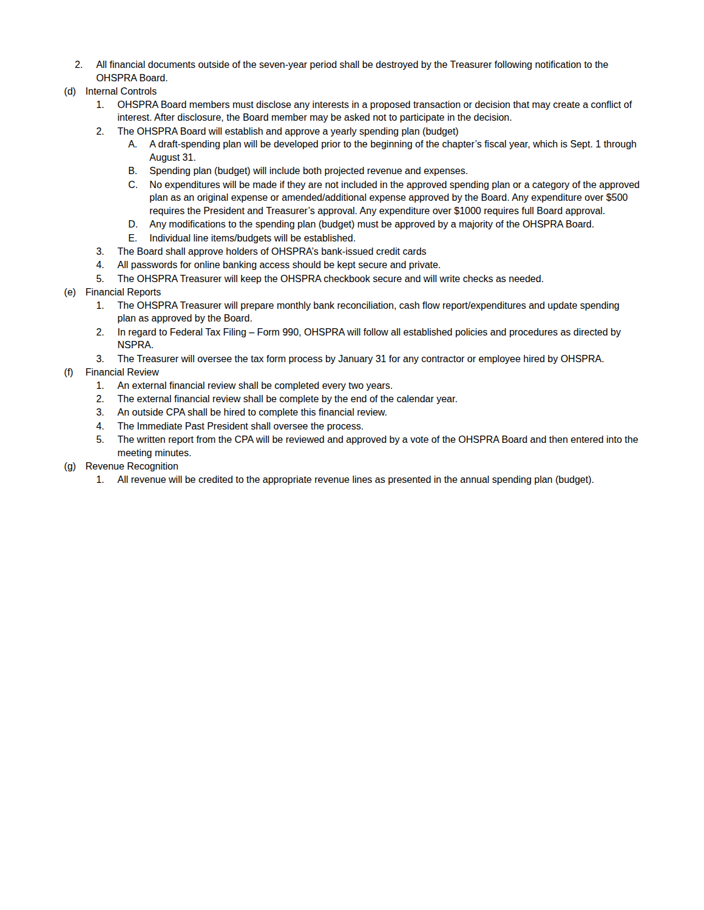2. All financial documents outside of the seven-year period shall be destroyed by the Treasurer following notification to the OHSPRA Board.
(d) Internal Controls
1. OHSPRA Board members must disclose any interests in a proposed transaction or decision that may create a conflict of interest. After disclosure, the Board member may be asked not to participate in the decision.
2. The OHSPRA Board will establish and approve a yearly spending plan (budget)
A. A draft-spending plan will be developed prior to the beginning of the chapter’s fiscal year, which is Sept. 1 through August 31.
B. Spending plan (budget) will include both projected revenue and expenses.
C. No expenditures will be made if they are not included in the approved spending plan or a category of the approved plan as an original expense or amended/additional expense approved by the Board. Any expenditure over $500 requires the President and Treasurer’s approval. Any expenditure over $1000 requires full Board approval.
D. Any modifications to the spending plan (budget) must be approved by a majority of the OHSPRA Board.
E. Individual line items/budgets will be established.
3. The Board shall approve holders of OHSPRA’s bank-issued credit cards
4. All passwords for online banking access should be kept secure and private.
5. The OHSPRA Treasurer will keep the OHSPRA checkbook secure and will write checks as needed.
(e) Financial Reports
1. The OHSPRA Treasurer will prepare monthly bank reconciliation, cash flow report/expenditures and update spending plan as approved by the Board.
2. In regard to Federal Tax Filing – Form 990, OHSPRA will follow all established policies and procedures as directed by NSPRA.
3. The Treasurer will oversee the tax form process by January 31 for any contractor or employee hired by OHSPRA.
(f) Financial Review
1. An external financial review shall be completed every two years.
2. The external financial review shall be complete by the end of the calendar year.
3. An outside CPA shall be hired to complete this financial review.
4. The Immediate Past President shall oversee the process.
5. The written report from the CPA will be reviewed and approved by a vote of the OHSPRA Board and then entered into the meeting minutes.
(g) Revenue Recognition
1. All revenue will be credited to the appropriate revenue lines as presented in the annual spending plan (budget).